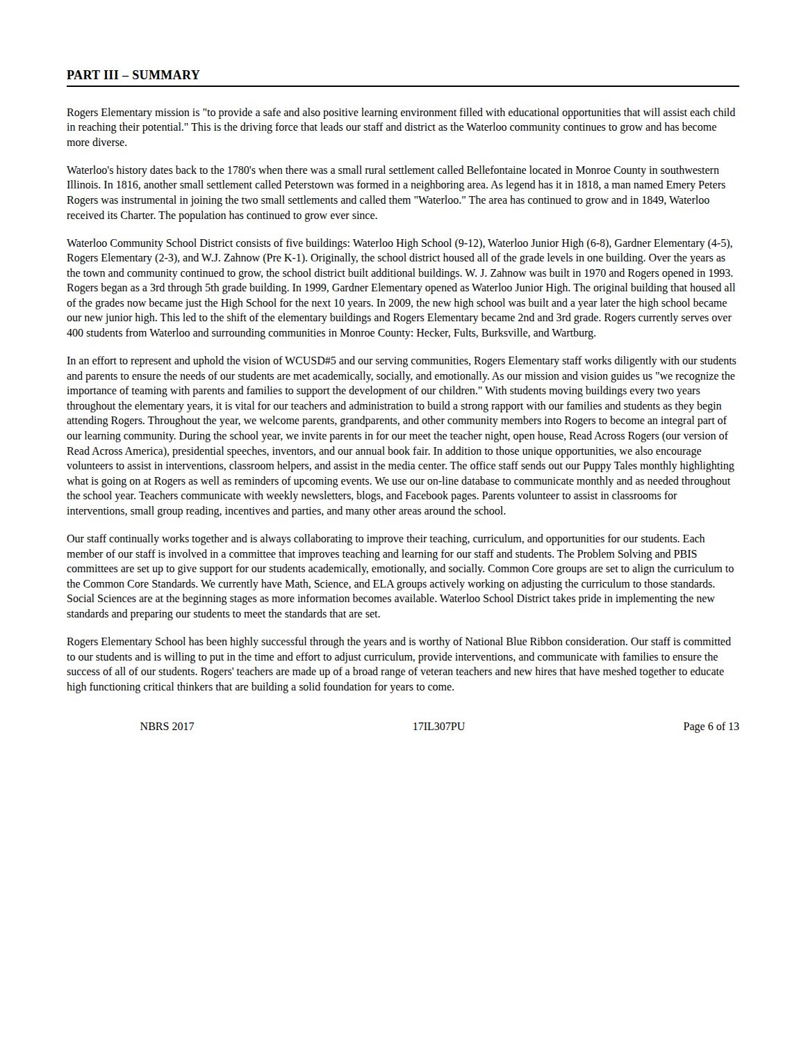PART III – SUMMARY
Rogers Elementary mission is "to provide a safe and also positive learning environment filled with educational opportunities that will assist each child in reaching their potential." This is the driving force that leads our staff and district as the Waterloo community continues to grow and has become more diverse.
Waterloo's history dates back to the 1780's when there was a small rural settlement called Bellefontaine located in Monroe County in southwestern Illinois. In 1816, another small settlement called Peterstown was formed in a neighboring area. As legend has it in 1818, a man named Emery Peters Rogers was instrumental in joining the two small settlements and called them "Waterloo." The area has continued to grow and in 1849, Waterloo received its Charter. The population has continued to grow ever since.
Waterloo Community School District consists of five buildings: Waterloo High School (9-12), Waterloo Junior High (6-8), Gardner Elementary (4-5), Rogers Elementary (2-3), and W.J. Zahnow (Pre K-1). Originally, the school district housed all of the grade levels in one building. Over the years as the town and community continued to grow, the school district built additional buildings. W. J. Zahnow was built in 1970 and Rogers opened in 1993. Rogers began as a 3rd through 5th grade building. In 1999, Gardner Elementary opened as Waterloo Junior High. The original building that housed all of the grades now became just the High School for the next 10 years. In 2009, the new high school was built and a year later the high school became our new junior high. This led to the shift of the elementary buildings and Rogers Elementary became 2nd and 3rd grade. Rogers currently serves over 400 students from Waterloo and surrounding communities in Monroe County: Hecker, Fults, Burksville, and Wartburg.
In an effort to represent and uphold the vision of WCUSD#5 and our serving communities, Rogers Elementary staff works diligently with our students and parents to ensure the needs of our students are met academically, socially, and emotionally. As our mission and vision guides us "we recognize the importance of teaming with parents and families to support the development of our children." With students moving buildings every two years throughout the elementary years, it is vital for our teachers and administration to build a strong rapport with our families and students as they begin attending Rogers. Throughout the year, we welcome parents, grandparents, and other community members into Rogers to become an integral part of our learning community. During the school year, we invite parents in for our meet the teacher night, open house, Read Across Rogers (our version of Read Across America), presidential speeches, inventors, and our annual book fair. In addition to those unique opportunities, we also encourage volunteers to assist in interventions, classroom helpers, and assist in the media center. The office staff sends out our Puppy Tales monthly highlighting what is going on at Rogers as well as reminders of upcoming events. We use our on-line database to communicate monthly and as needed throughout the school year. Teachers communicate with weekly newsletters, blogs, and Facebook pages. Parents volunteer to assist in classrooms for interventions, small group reading, incentives and parties, and many other areas around the school.
Our staff continually works together and is always collaborating to improve their teaching, curriculum, and opportunities for our students. Each member of our staff is involved in a committee that improves teaching and learning for our staff and students. The Problem Solving and PBIS committees are set up to give support for our students academically, emotionally, and socially. Common Core groups are set to align the curriculum to the Common Core Standards. We currently have Math, Science, and ELA groups actively working on adjusting the curriculum to those standards. Social Sciences are at the beginning stages as more information becomes available. Waterloo School District takes pride in implementing the new standards and preparing our students to meet the standards that are set.
Rogers Elementary School has been highly successful through the years and is worthy of National Blue Ribbon consideration. Our staff is committed to our students and is willing to put in the time and effort to adjust curriculum, provide interventions, and communicate with families to ensure the success of all of our students. Rogers' teachers are made up of a broad range of veteran teachers and new hires that have meshed together to educate high functioning critical thinkers that are building a solid foundation for years to come.
NBRS 2017
17IL307PU
Page 6 of 13